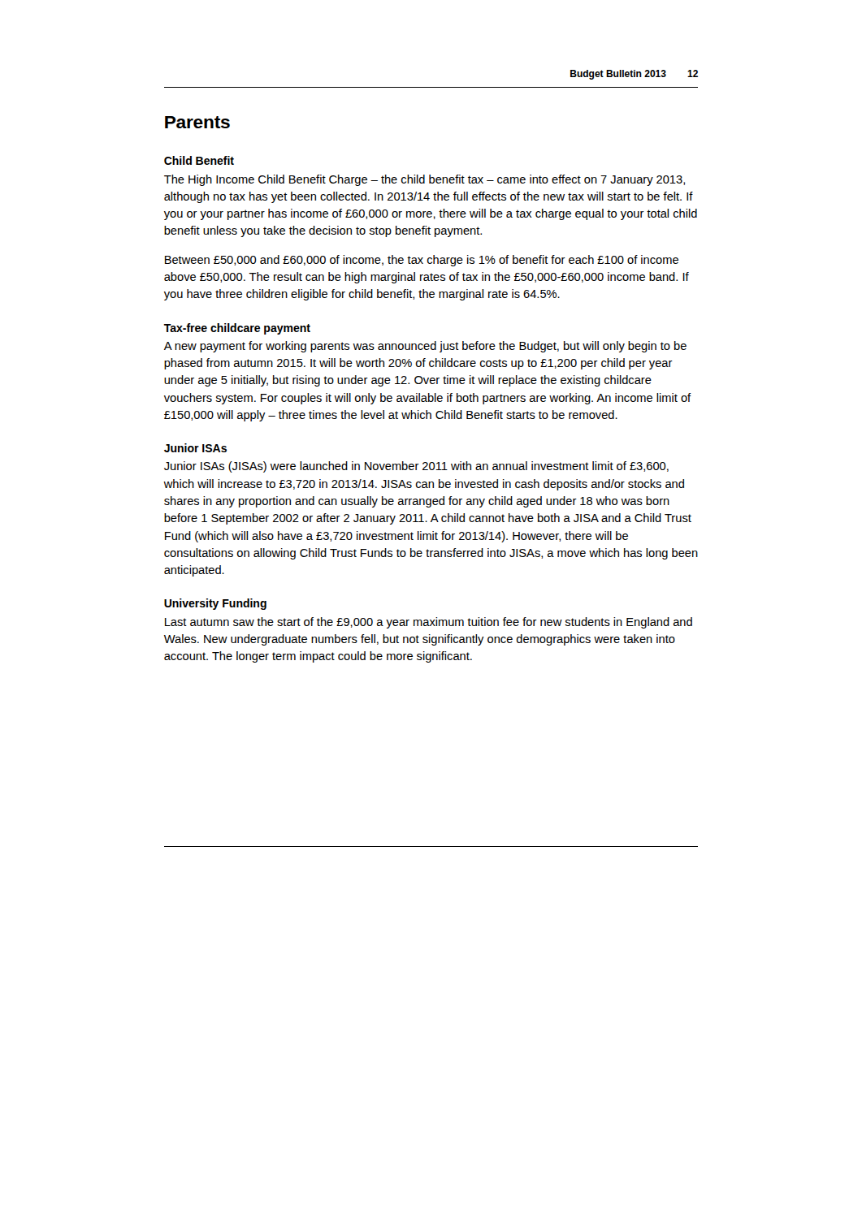Budget Bulletin 201312
Parents
Child Benefit
The High Income Child Benefit Charge – the child benefit tax – came into effect on 7 January 2013, although no tax has yet been collected. In 2013/14 the full effects of the new tax will start to be felt. If you or your partner has income of £60,000 or more, there will be a tax charge equal to your total child benefit unless you take the decision to stop benefit payment.
Between £50,000 and £60,000 of income, the tax charge is 1% of benefit for each £100 of income above £50,000. The result can be high marginal rates of tax in the £50,000-£60,000 income band. If you have three children eligible for child benefit, the marginal rate is 64.5%.
Tax-free childcare payment
A new payment for working parents was announced just before the Budget, but will only begin to be phased from autumn 2015. It will be worth 20% of childcare costs up to £1,200 per child per year under age 5 initially, but rising to under age 12. Over time it will replace the existing childcare vouchers system. For couples it will only be available if both partners are working. An income limit of £150,000 will apply – three times the level at which Child Benefit starts to be removed.
Junior ISAs
Junior ISAs (JISAs) were launched in November 2011 with an annual investment limit of £3,600, which will increase to £3,720 in 2013/14. JISAs can be invested in cash deposits and/or stocks and shares in any proportion and can usually be arranged for any child aged under 18 who was born before 1 September 2002 or after 2 January 2011. A child cannot have both a JISA and a Child Trust Fund (which will also have a £3,720 investment limit for 2013/14). However, there will be consultations on allowing Child Trust Funds to be transferred into JISAs, a move which has long been anticipated.
University Funding
Last autumn saw the start of the £9,000 a year maximum tuition fee for new students in England and Wales. New undergraduate numbers fell, but not significantly once demographics were taken into account. The longer term impact could be more significant.